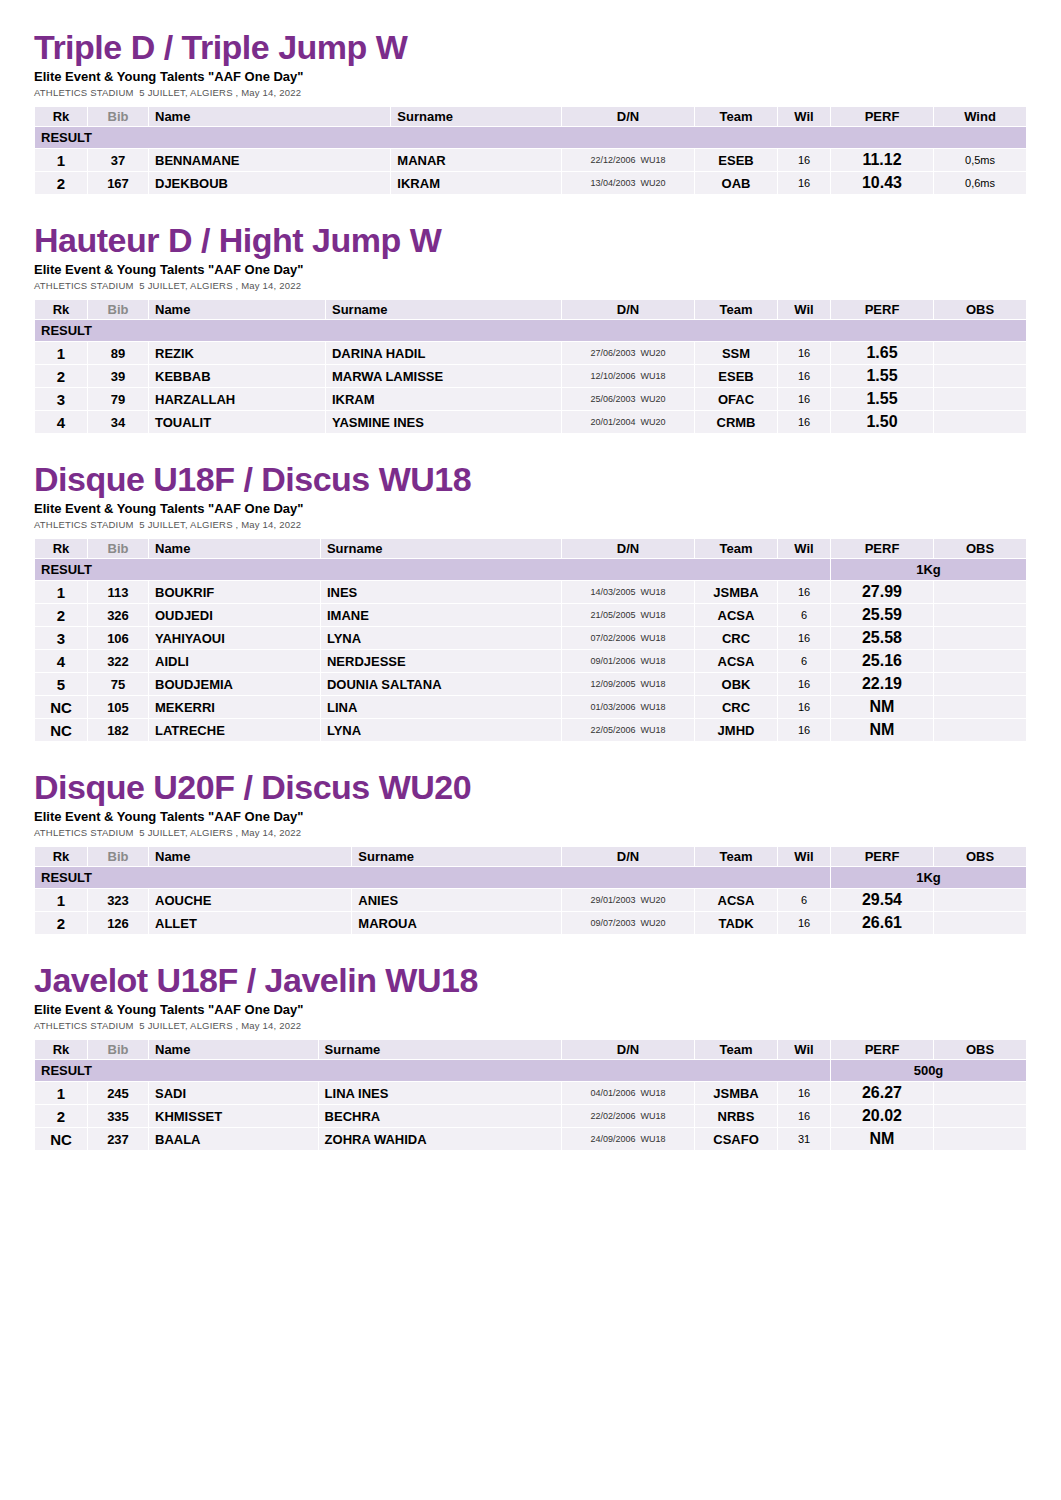Triple D / Triple Jump W
Elite Event & Young Talents "AAF One Day"
ATHLETICS STADIUM 5 JUILLET, ALGIERS , May 14, 2022
| RESULT |
| Rk | Bib | Name | Surname | D/N | Team | Wil | PERF | Wind |
| 1 | 37 | BENNAMANE | MANAR | 22/12/2006 WU18 | ESEB | 16 | 11.12 | 0,5ms |
| 2 | 167 | DJEKBOUB | IKRAM | 13/04/2003 WU20 | OAB | 16 | 10.43 | 0,6ms |
Hauteur D / Hight Jump W
Elite Event & Young Talents "AAF One Day"
ATHLETICS STADIUM 5 JUILLET, ALGIERS , May 14, 2022
| RESULT |
| Rk | Bib | Name | Surname | D/N | Team | Wil | PERF | OBS |
| 1 | 89 | REZIK | DARINA HADIL | 27/06/2003 WU20 | SSM | 16 | 1.65 | |
| 2 | 39 | KEBBAB | MARWA LAMISSE | 12/10/2006 WU18 | ESEB | 16 | 1.55 | |
| 3 | 79 | HARZALLAH | IKRAM | 25/06/2003 WU20 | OFAC | 16 | 1.55 | |
| 4 | 34 | TOUALIT | YASMINE INES | 20/01/2004 WU20 | CRMB | 16 | 1.50 | |
Disque U18F / Discus WU18
Elite Event & Young Talents "AAF One Day"
ATHLETICS STADIUM 5 JUILLET, ALGIERS , May 14, 2022
| RESULT | 1Kg |
| Rk | Bib | Name | Surname | D/N | Team | Wil | PERF | OBS |
| 1 | 113 | BOUKRIF | INES | 14/03/2005 WU18 | JSMBA | 16 | 27.99 | |
| 2 | 326 | OUDJEDI | IMANE | 21/05/2005 WU18 | ACSA | 6 | 25.59 | |
| 3 | 106 | YAHIYAOUI | LYNA | 07/02/2006 WU18 | CRC | 16 | 25.58 | |
| 4 | 322 | AIDLI | NERDJESSE | 09/01/2006 WU18 | ACSA | 6 | 25.16 | |
| 5 | 75 | BOUDJEMIA | DOUNIA SALTANA | 12/09/2005 WU18 | OBK | 16 | 22.19 | |
| NC | 105 | MEKERRI | LINA | 01/03/2006 WU18 | CRC | 16 | NM | |
| NC | 182 | LATRECHE | LYNA | 22/05/2006 WU18 | JMHD | 16 | NM | |
Disque U20F / Discus WU20
Elite Event & Young Talents "AAF One Day"
ATHLETICS STADIUM 5 JUILLET, ALGIERS , May 14, 2022
| RESULT | 1Kg |
| Rk | Bib | Name | Surname | D/N | Team | Wil | PERF | OBS |
| 1 | 323 | AOUCHE | ANIES | 29/01/2003 WU20 | ACSA | 6 | 29.54 | |
| 2 | 126 | ALLET | MAROUA | 09/07/2003 WU20 | TADK | 16 | 26.61 | |
Javelot U18F / Javelin WU18
Elite Event & Young Talents "AAF One Day"
ATHLETICS STADIUM 5 JUILLET, ALGIERS , May 14, 2022
| RESULT | 500g |
| Rk | Bib | Name | Surname | D/N | Team | Wil | PERF | OBS |
| 1 | 245 | SADI | LINA INES | 04/01/2006 WU18 | JSMBA | 16 | 26.27 | |
| 2 | 335 | KHMISSET | BECHRA | 22/02/2006 WU18 | NRBS | 16 | 20.02 | |
| NC | 237 | BAALA | ZOHRA WAHIDA | 24/09/2006 WU18 | CSAFO | 31 | NM | |